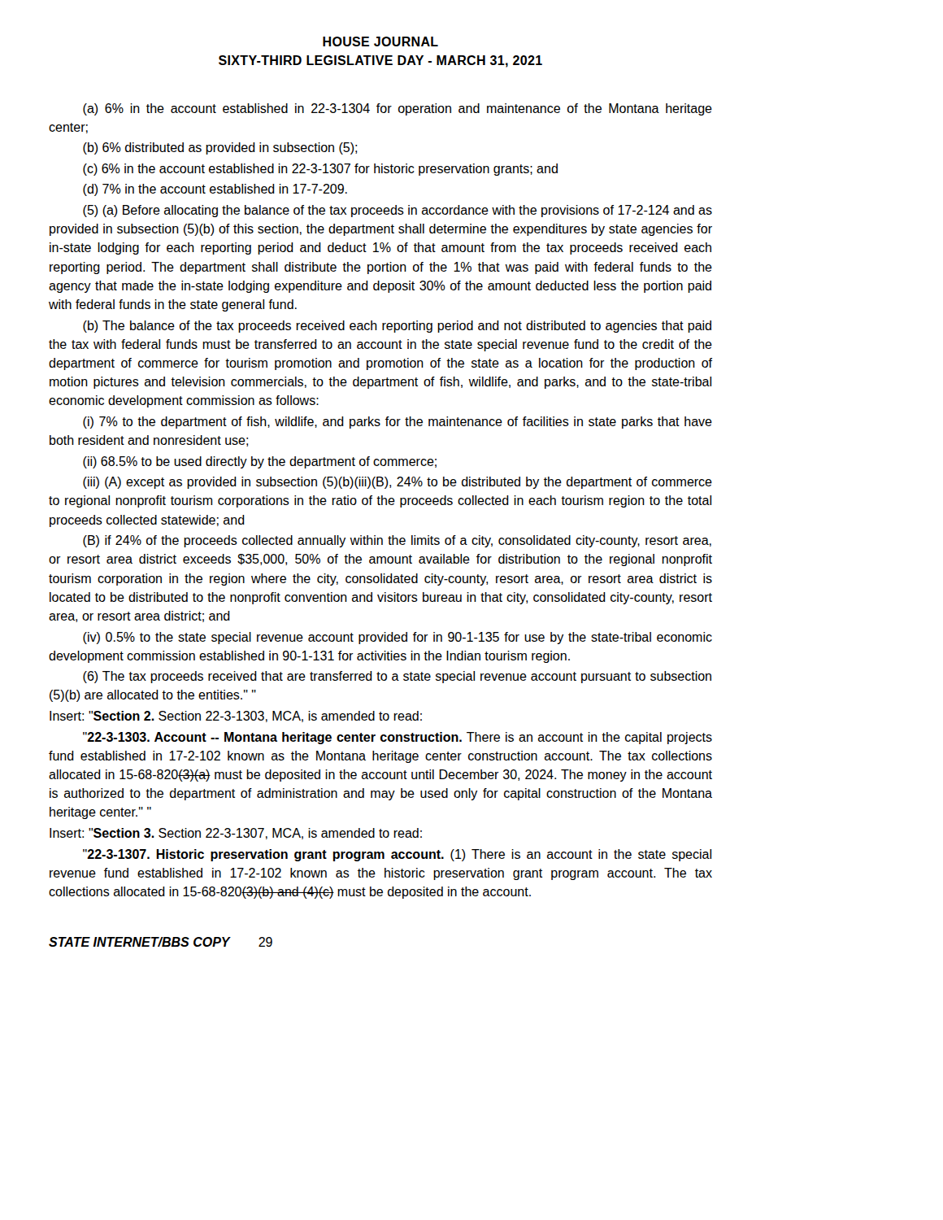HOUSE JOURNAL
SIXTY-THIRD LEGISLATIVE DAY - MARCH 31, 2021
(a) 6% in the account established in 22-3-1304 for operation and maintenance of the Montana heritage center;
(b) 6% distributed as provided in subsection (5);
(c) 6% in the account established in 22-3-1307 for historic preservation grants; and
(d) 7% in the account established in 17-7-209.
(5) (a) Before allocating the balance of the tax proceeds in accordance with the provisions of 17-2-124 and as provided in subsection (5)(b) of this section, the department shall determine the expenditures by state agencies for in-state lodging for each reporting period and deduct 1% of that amount from the tax proceeds received each reporting period. The department shall distribute the portion of the 1% that was paid with federal funds to the agency that made the in-state lodging expenditure and deposit 30% of the amount deducted less the portion paid with federal funds in the state general fund.
(b) The balance of the tax proceeds received each reporting period and not distributed to agencies that paid the tax with federal funds must be transferred to an account in the state special revenue fund to the credit of the department of commerce for tourism promotion and promotion of the state as a location for the production of motion pictures and television commercials, to the department of fish, wildlife, and parks, and to the state-tribal economic development commission as follows:
(i) 7% to the department of fish, wildlife, and parks for the maintenance of facilities in state parks that have both resident and nonresident use;
(ii) 68.5% to be used directly by the department of commerce;
(iii) (A) except as provided in subsection (5)(b)(iii)(B), 24% to be distributed by the department of commerce to regional nonprofit tourism corporations in the ratio of the proceeds collected in each tourism region to the total proceeds collected statewide; and
(B) if 24% of the proceeds collected annually within the limits of a city, consolidated city-county, resort area, or resort area district exceeds $35,000, 50% of the amount available for distribution to the regional nonprofit tourism corporation in the region where the city, consolidated city-county, resort area, or resort area district is located to be distributed to the nonprofit convention and visitors bureau in that city, consolidated city-county, resort area, or resort area district; and
(iv) 0.5% to the state special revenue account provided for in 90-1-135 for use by the state-tribal economic development commission established in 90-1-131 for activities in the Indian tourism region.
(6) The tax proceeds received that are transferred to a state special revenue account pursuant to subsection (5)(b) are allocated to the entities." "
Insert: "Section 2. Section 22-3-1303, MCA, is amended to read:
"22-3-1303. Account -- Montana heritage center construction. There is an account in the capital projects fund established in 17-2-102 known as the Montana heritage center construction account. The tax collections allocated in 15-68-820(3)(a) must be deposited in the account until December 30, 2024. The money in the account is authorized to the department of administration and may be used only for capital construction of the Montana heritage center." "
Insert: "Section 3. Section 22-3-1307, MCA, is amended to read:
"22-3-1307. Historic preservation grant program account. (1) There is an account in the state special revenue fund established in 17-2-102 known as the historic preservation grant program account. The tax collections allocated in 15-68-820(3)(b) and (4)(c) must be deposited in the account.
STATE INTERNET/BBS COPY 29